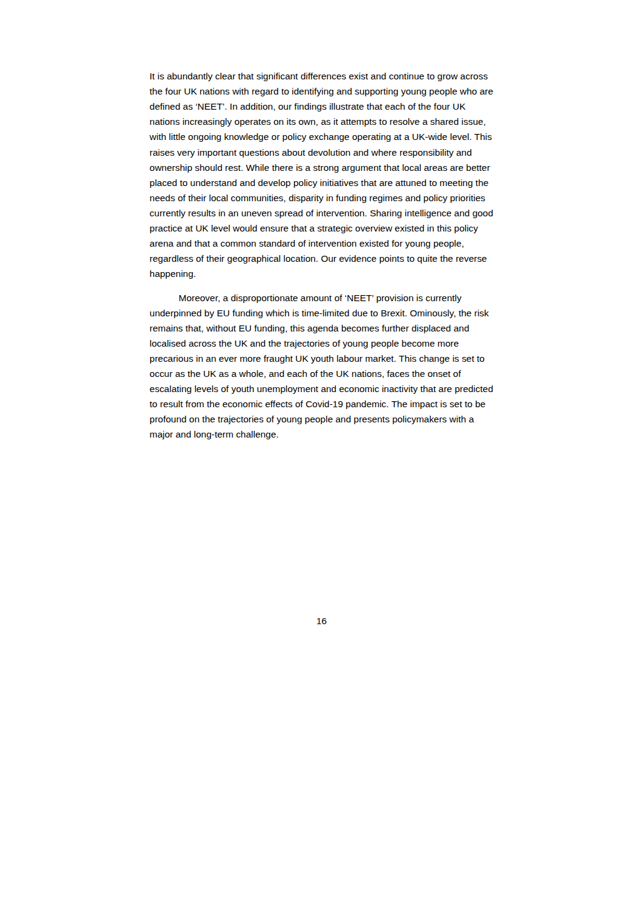It is abundantly clear that significant differences exist and continue to grow across the four UK nations with regard to identifying and supporting young people who are defined as ‘NEET’. In addition, our findings illustrate that each of the four UK nations increasingly operates on its own, as it attempts to resolve a shared issue, with little ongoing knowledge or policy exchange operating at a UK-wide level. This raises very important questions about devolution and where responsibility and ownership should rest. While there is a strong argument that local areas are better placed to understand and develop policy initiatives that are attuned to meeting the needs of their local communities, disparity in funding regimes and policy priorities currently results in an uneven spread of intervention. Sharing intelligence and good practice at UK level would ensure that a strategic overview existed in this policy arena and that a common standard of intervention existed for young people, regardless of their geographical location. Our evidence points to quite the reverse happening.
Moreover, a disproportionate amount of ‘NEET’ provision is currently underpinned by EU funding which is time-limited due to Brexit. Ominously, the risk remains that, without EU funding, this agenda becomes further displaced and localised across the UK and the trajectories of young people become more precarious in an ever more fraught UK youth labour market. This change is set to occur as the UK as a whole, and each of the UK nations, faces the onset of escalating levels of youth unemployment and economic inactivity that are predicted to result from the economic effects of Covid-19 pandemic. The impact is set to be profound on the trajectories of young people and presents policymakers with a major and long-term challenge.
16